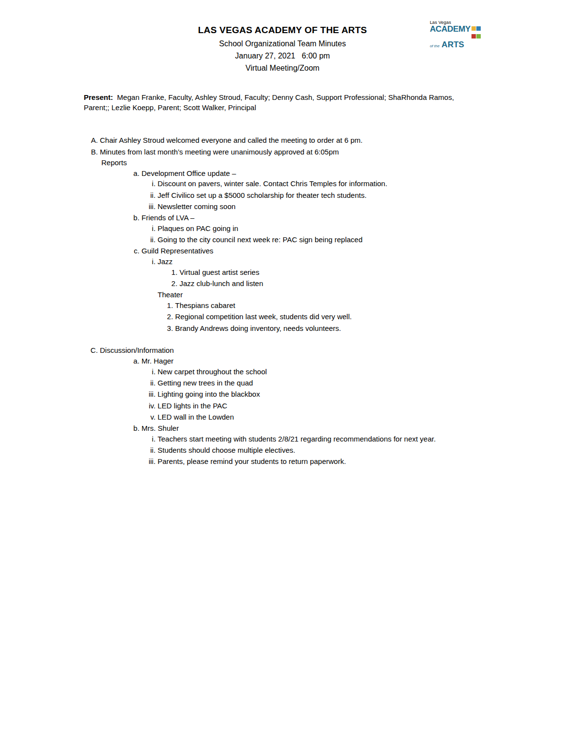Las Vegas
ACADEMY
of the ARTS
LAS VEGAS ACADEMY OF THE ARTS
School Organizational Team Minutes
January 27, 2021 6:00 pm
Virtual Meeting/Zoom
Present: Megan Franke, Faculty, Ashley Stroud, Faculty; Denny Cash, Support Professional; ShaRhonda Ramos, Parent;; Lezlie Koepp, Parent; Scott Walker, Principal
Chair Ashley Stroud welcomed everyone and called the meeting to order at 6 pm.
Minutes from last month’s meeting were unanimously approved at 6:05pm
Reports
Development Office update –
Discount on pavers, winter sale. Contact Chris Temples for information.
Jeff Civilico set up a $5000 scholarship for theater tech students.
Newsletter coming soon
Friends of LVA –
Plaques on PAC going in
Going to the city council next week re: PAC sign being replaced
Guild Representatives
Jazz
Virtual guest artist series
Jazz club-lunch and listen
Theater
Thespians cabaret
Regional competition last week, students did very well.
Brandy Andrews doing inventory, needs volunteers.
Discussion/Information
Mr. Hager
New carpet throughout the school
Getting new trees in the quad
Lighting going into the blackbox
LED lights in the PAC
LED wall in the Lowden
Mrs. Shuler
Teachers start meeting with students 2/8/21 regarding recommendations for next year.
Students should choose multiple electives.
Parents, please remind your students to return paperwork.